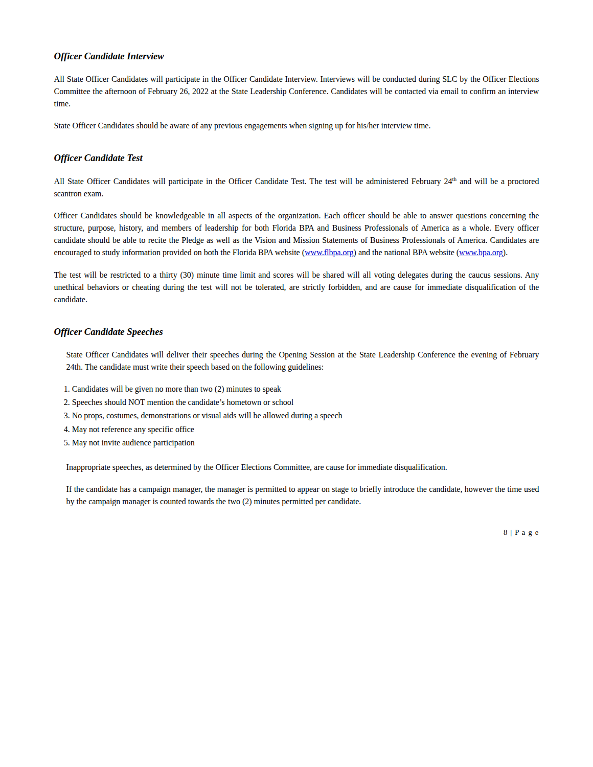Officer Candidate Interview
All State Officer Candidates will participate in the Officer Candidate Interview. Interviews will be conducted during SLC by the Officer Elections Committee the afternoon of February 26, 2022 at the State Leadership Conference. Candidates will be contacted via email to confirm an interview time.
State Officer Candidates should be aware of any previous engagements when signing up for his/her interview time.
Officer Candidate Test
All State Officer Candidates will participate in the Officer Candidate Test. The test will be administered February 24th and will be a proctored scantron exam.
Officer Candidates should be knowledgeable in all aspects of the organization. Each officer should be able to answer questions concerning the structure, purpose, history, and members of leadership for both Florida BPA and Business Professionals of America as a whole. Every officer candidate should be able to recite the Pledge as well as the Vision and Mission Statements of Business Professionals of America. Candidates are encouraged to study information provided on both the Florida BPA website (www.flbpa.org) and the national BPA website (www.bpa.org).
The test will be restricted to a thirty (30) minute time limit and scores will be shared will all voting delegates during the caucus sessions. Any unethical behaviors or cheating during the test will not be tolerated, are strictly forbidden, and are cause for immediate disqualification of the candidate.
Officer Candidate Speeches
State Officer Candidates will deliver their speeches during the Opening Session at the State Leadership Conference the evening of February 24th. The candidate must write their speech based on the following guidelines:
Candidates will be given no more than two (2) minutes to speak
Speeches should NOT mention the candidate’s hometown or school
No props, costumes, demonstrations or visual aids will be allowed during a speech
May not reference any specific office
May not invite audience participation
Inappropriate speeches, as determined by the Officer Elections Committee, are cause for immediate disqualification.
If the candidate has a campaign manager, the manager is permitted to appear on stage to briefly introduce the candidate, however the time used by the campaign manager is counted towards the two (2) minutes permitted per candidate.
8 | P a g e